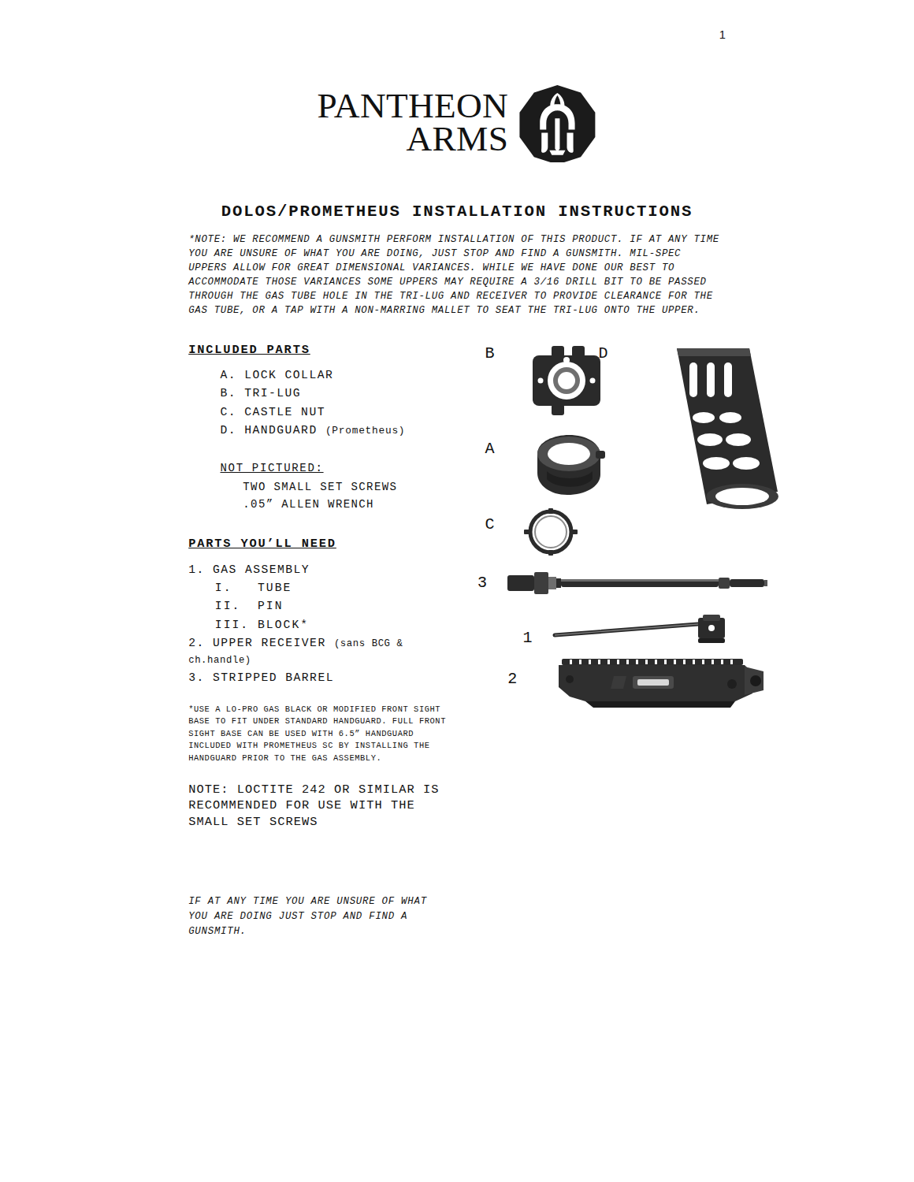1
PANTHEON ARMS
Pantheon Arms logo
Dolos/Prometheus Installation Instructions
*Note: We recommend a gunsmith perform installation of this product. If at any time you are unsure of what you are doing, just stop and find a gunsmith. Mil-spec uppers allow for great dimensional variances. While we have done our best to accommodate those variances some uppers may require a 3/16 drill bit to be passed through the gas tube hole in the tri-lug and receiver to provide clearance for the gas tube, or a tap with a non-marring mallet to seat the tri-lug onto the upper.
Included Parts
A. Lock Collar
B. Tri-Lug
C. Castle Nut
D. Handguard (Prometheus)
Not Pictured:
Two small set screws
.05” Allen Wrench
Parts You’ll Need
1. Gas Assembly
I. Tube
II. Pin
III. Block*
2. Upper Receiver (sans BCG & ch.handle)
3. Stripped Barrel
*Use a lo-pro gas black or modified front sight base to fit under standard handguard. Full front sight base can be used with 6.5” handguard included with Prometheus SC by installing the handguard prior to the gas assembly.
Note: Loctite 242 or similar is recommended for use with the small set screws
If at any time you are unsure of what
you are doing just stop and find a gunsmith.
B D A C 3 1 2
Tri-Lug
Handguard (Prometheus)
Lock Collar
Castle Nut
Stripped Barrel
Gas Assembly
Upper Receiver